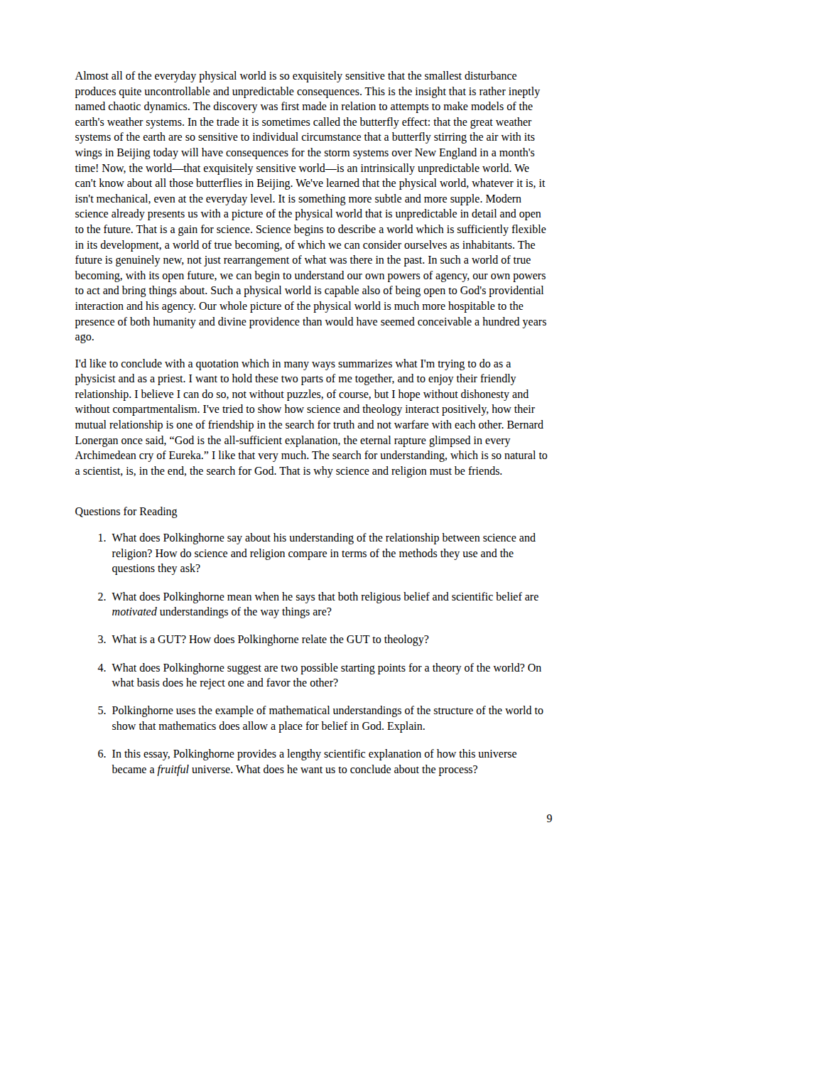Almost all of the everyday physical world is so exquisitely sensitive that the smallest disturbance produces quite uncontrollable and unpredictable consequences. This is the insight that is rather ineptly named chaotic dynamics. The discovery was first made in relation to attempts to make models of the earth's weather systems. In the trade it is sometimes called the butterfly effect: that the great weather systems of the earth are so sensitive to individual circumstance that a butterfly stirring the air with its wings in Beijing today will have consequences for the storm systems over New England in a month's time! Now, the world—that exquisitely sensitive world—is an intrinsically unpredictable world. We can't know about all those butterflies in Beijing. We've learned that the physical world, whatever it is, it isn't mechanical, even at the everyday level. It is something more subtle and more supple. Modern science already presents us with a picture of the physical world that is unpredictable in detail and open to the future. That is a gain for science. Science begins to describe a world which is sufficiently flexible in its development, a world of true becoming, of which we can consider ourselves as inhabitants. The future is genuinely new, not just rearrangement of what was there in the past. In such a world of true becoming, with its open future, we can begin to understand our own powers of agency, our own powers to act and bring things about. Such a physical world is capable also of being open to God's providential interaction and his agency. Our whole picture of the physical world is much more hospitable to the presence of both humanity and divine providence than would have seemed conceivable a hundred years ago.
I'd like to conclude with a quotation which in many ways summarizes what I'm trying to do as a physicist and as a priest. I want to hold these two parts of me together, and to enjoy their friendly relationship. I believe I can do so, not without puzzles, of course, but I hope without dishonesty and without compartmentalism. I've tried to show how science and theology interact positively, how their mutual relationship is one of friendship in the search for truth and not warfare with each other. Bernard Lonergan once said, “God is the all-sufficient explanation, the eternal rapture glimpsed in every Archimedean cry of Eureka.” I like that very much. The search for understanding, which is so natural to a scientist, is, in the end, the search for God. That is why science and religion must be friends.
Questions for Reading
What does Polkinghorne say about his understanding of the relationship between science and religion? How do science and religion compare in terms of the methods they use and the questions they ask?
What does Polkinghorne mean when he says that both religious belief and scientific belief are motivated understandings of the way things are?
What is a GUT? How does Polkinghorne relate the GUT to theology?
What does Polkinghorne suggest are two possible starting points for a theory of the world? On what basis does he reject one and favor the other?
Polkinghorne uses the example of mathematical understandings of the structure of the world to show that mathematics does allow a place for belief in God. Explain.
In this essay, Polkinghorne provides a lengthy scientific explanation of how this universe became a fruitful universe. What does he want us to conclude about the process?
9